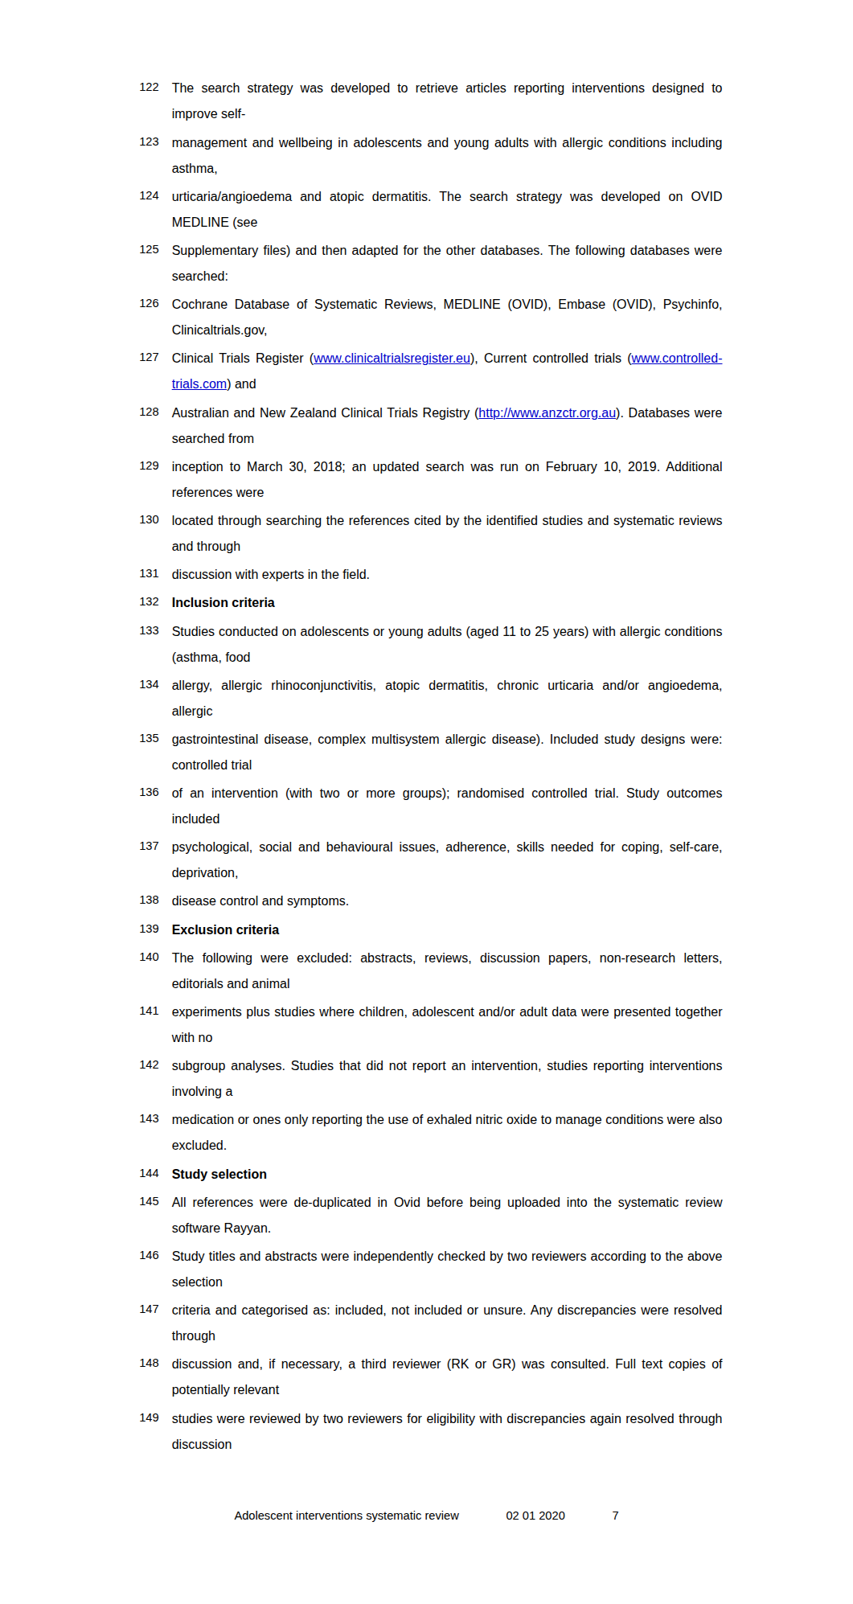122 The search strategy was developed to retrieve articles reporting interventions designed to improve self-
123management and wellbeing in adolescents and young adults with allergic conditions including asthma,
124urticaria/angioedema and atopic dermatitis. The search strategy was developed on OVID MEDLINE (see
125 Supplementary files) and then adapted for the other databases. The following databases were searched:
126 Cochrane Database of Systematic Reviews, MEDLINE (OVID), Embase (OVID), Psychinfo, Clinicaltrials.gov,
127 Clinical Trials Register (www.clinicaltrialsregister.eu), Current controlled trials (www.controlled-trials.com) and
128 Australian and New Zealand Clinical Trials Registry (http://www.anzctr.org.au). Databases were searched from
129inception to March 30, 2018; an updated search was run on February 10, 2019. Additional references were
130located through searching the references cited by the identified studies and systematic reviews and through
131discussion with experts in the field.
132 Inclusion criteria
133 Studies conducted on adolescents or young adults (aged 11 to 25 years) with allergic conditions (asthma, food
134allergy, allergic rhinoconjunctivitis, atopic dermatitis, chronic urticaria and/or angioedema, allergic
135gastrointestinal disease, complex multisystem allergic disease). Included study designs were: controlled trial
136of an intervention (with two or more groups); randomised controlled trial. Study outcomes included
137psychological, social and behavioural issues, adherence, skills needed for coping, self-care, deprivation,
138disease control and symptoms.
139 Exclusion criteria
140 The following were excluded: abstracts, reviews, discussion papers, non-research letters, editorials and animal
141experiments plus studies where children, adolescent and/or adult data were presented together with no
142subgroup analyses. Studies that did not report an intervention, studies reporting interventions involving a
143medication or ones only reporting the use of exhaled nitric oxide to manage conditions were also excluded.
144 Study selection
145 All references were de-duplicated in Ovid before being uploaded into the systematic review software Rayyan.
146 Study titles and abstracts were independently checked by two reviewers according to the above selection
147criteria and categorised as: included, not included or unsure. Any discrepancies were resolved through
148discussion and, if necessary, a third reviewer (RK or GR) was consulted. Full text copies of potentially relevant
149studies were reviewed by two reviewers for eligibility with discrepancies again resolved through discussion
Adolescent interventions systematic review 02 01 2020 7